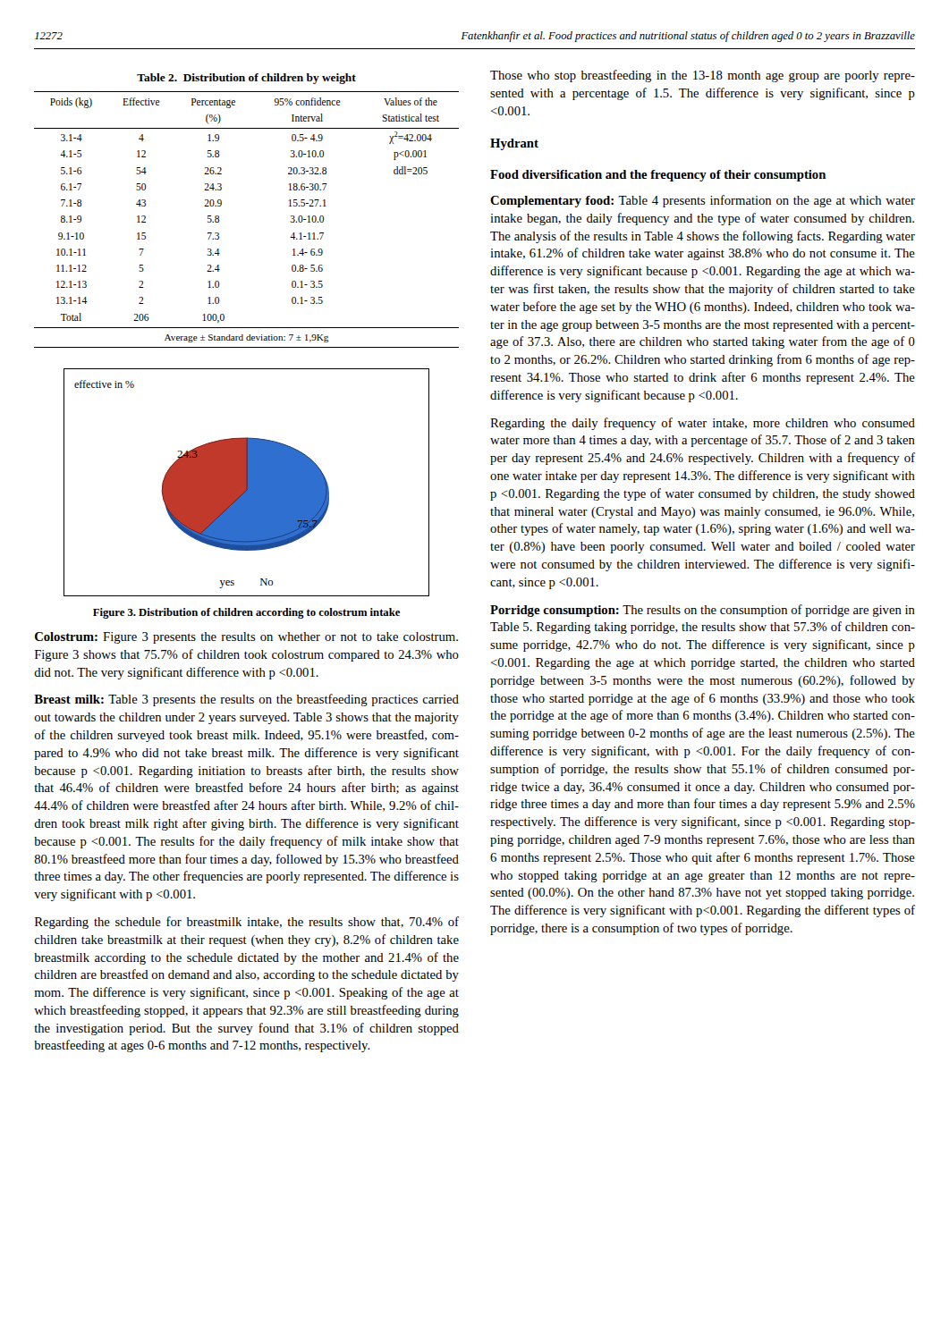12272 Fatenkhanfir et al. Food practices and nutritional status of children aged 0 to 2 years in Brazzaville
Table 2. Distribution of children by weight
| Poids (kg) | Effective | Percentage | 95% confidence | Values of the |
| --- | --- | --- | --- | --- |
| | | (%) | Interval | Statistical test |
| 3.1-4 | 4 | 1.9 | 0.5- 4.9 | χ 2 =42.004 |
| 4.1-5 | 12 | 5.8 | 3.0-10.0 | p<0.001 |
| 5.1-6 | 54 | 26.2 | 20.3-32.8 | ddl=205 |
| 6.1-7 | 50 | 24.3 | 18.6-30.7 | |
| 7.1-8 | 43 | 20.9 | 15.5-27.1 | |
| 8.1-9 | 12 | 5.8 | 3.0-10.0 | |
| 9.1-10 | 15 | 7.3 | 4.1-11.7 | |
| 10.1-11 | 7 | 3.4 | 1.4- 6.9 | |
| 11.1-12 | 5 | 2.4 | 0.8- 5.6 | |
| 12.1-13 | 2 | 1.0 | 0.1- 3.5 | |
| 13.1-14 | 2 | 1.0 | 0.1- 3.5 | |
| Total | 206 | 100,0 | | |
| Average ± Standard deviation: 7 ± 1,9Kg |
effective in %
24.3 75.7
yes No
Figure 3. Distribution of children according to colostrum intake
Colostrum: Figure 3 presents the results on whether or not to take colostrum. Figure 3 shows that 75.7% of children took colostrum compared to 24.3% who did not. The very significant difference with p <0.001.
Breast milk: Table 3 presents the results on the breastfeeding practices carried out towards the children under 2 years surveyed. Table 3 shows that the majority of the children surveyed took breast milk. Indeed, 95.1% were breastfed, compared to 4.9% who did not take breast milk. The difference is very significant because p <0.001. Regarding initiation to breasts after birth, the results show that 46.4% of children were breastfed before 24 hours after birth; as against 44.4% of children were breastfed after 24 hours after birth. While, 9.2% of children took breast milk right after giving birth. The difference is very significant because p <0.001. The results for the daily frequency of milk intake show that 80.1% breastfeed more than four times a day, followed by 15.3% who breastfeed three times a day. The other frequencies are poorly represented. The difference is very significant with p <0.001.
Regarding the schedule for breastmilk intake, the results show that, 70.4% of children take breastmilk at their request (when they cry), 8.2% of children take breastmilk according to the schedule dictated by the mother and 21.4% of the children are breastfed on demand and also, according to the schedule dictated by mom. The difference is very significant, since p <0.001. Speaking of the age at which breastfeeding stopped, it appears that 92.3% are still breastfeeding during the investigation period. But the survey found that 3.1% of children stopped breastfeeding at ages 0-6 months and 7-12 months, respectively.
Those who stop breastfeeding in the 13-18 month age group are poorly represented with a percentage of 1.5. The difference is very significant, since p <0.001.
Hydrant
Food diversification and the frequency of their consumption
Complementary food: Table 4 presents information on the age at which water intake began, the daily frequency and the type of water consumed by children. The analysis of the results in Table 4 shows the following facts. Regarding water intake, 61.2% of children take water against 38.8% who do not consume it. The difference is very significant because p <0.001. Regarding the age at which water was first taken, the results show that the majority of children started to take water before the age set by the WHO (6 months). Indeed, children who took water in the age group between 3-5 months are the most represented with a percentage of 37.3. Also, there are children who started taking water from the age of 0 to 2 months, or 26.2%. Children who started drinking from 6 months of age represent 34.1%. Those who started to drink after 6 months represent 2.4%. The difference is very significant because p <0.001.
Regarding the daily frequency of water intake, more children who consumed water more than 4 times a day, with a percentage of 35.7. Those of 2 and 3 taken per day represent 25.4% and 24.6% respectively. Children with a frequency of one water intake per day represent 14.3%. The difference is very significant with p <0.001. Regarding the type of water consumed by children, the study showed that mineral water (Crystal and Mayo) was mainly consumed, ie 96.0%. While, other types of water namely, tap water (1.6%), spring water (1.6%) and well water (0.8%) have been poorly consumed. Well water and boiled / cooled water were not consumed by the children interviewed. The difference is very significant, since p <0.001.
Porridge consumption: The results on the consumption of porridge are given in Table 5. Regarding taking porridge, the results show that 57.3% of children consume porridge, 42.7% who do not. The difference is very significant, since p <0.001. Regarding the age at which porridge started, the children who started porridge between 3-5 months were the most numerous (60.2%), followed by those who started porridge at the age of 6 months (33.9%) and those who took the porridge at the age of more than 6 months (3.4%). Children who started consuming porridge between 0-2 months of age are the least numerous (2.5%). The difference is very significant, with p <0.001. For the daily frequency of consumption of porridge, the results show that 55.1% of children consumed porridge twice a day, 36.4% consumed it once a day. Children who consumed porridge three times a day and more than four times a day represent 5.9% and 2.5% respectively. The difference is very significant, since p <0.001. Regarding stopping porridge, children aged 7-9 months represent 7.6%, those who are less than 6 months represent 2.5%. Those who quit after 6 months represent 1.7%. Those who stopped taking porridge at an age greater than 12 months are not represented (00.0%). On the other hand 87.3% have not yet stopped taking porridge. The difference is very significant with p<0.001. Regarding the different types of porridge, there is a consumption of two types of porridge.